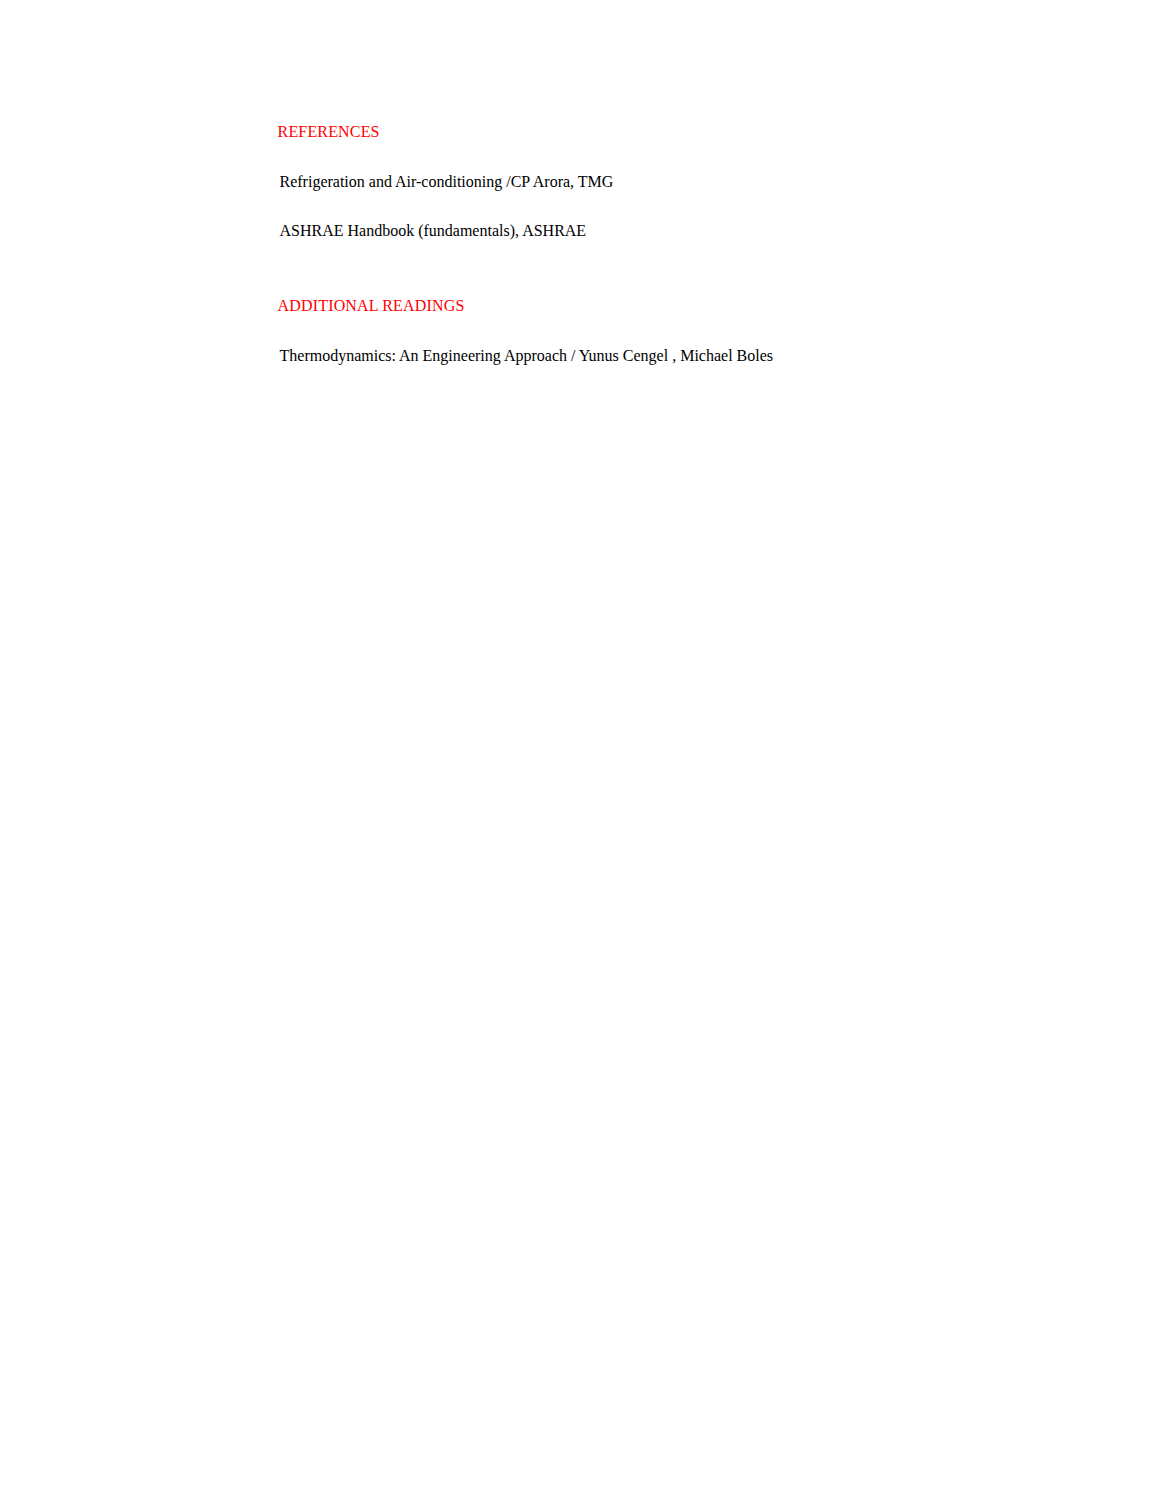REFERENCES
Refrigeration and Air-conditioning /CP Arora, TMG
ASHRAE Handbook (fundamentals), ASHRAE
ADDITIONAL READINGS
Thermodynamics: An Engineering Approach / Yunus Cengel , Michael Boles